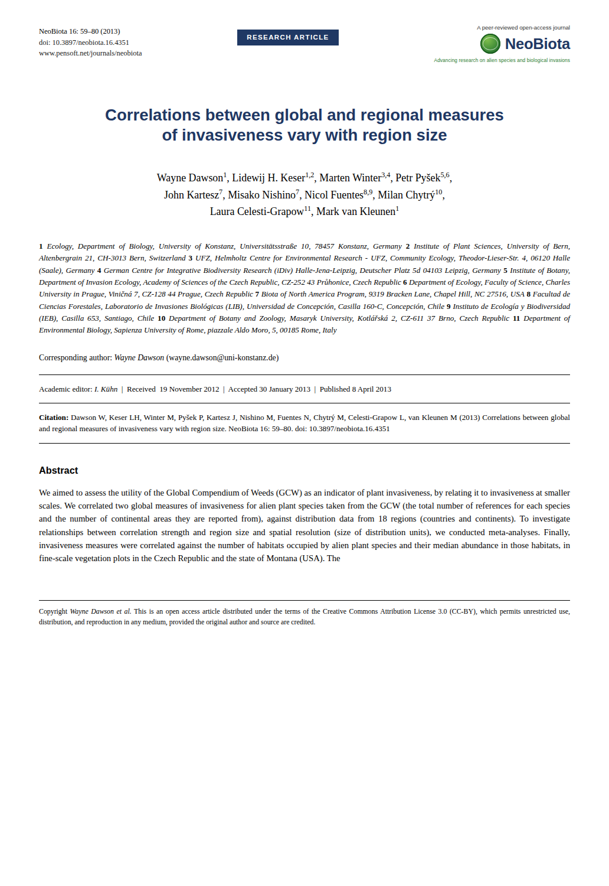NeoBiota 16: 59–80 (2013)
doi: 10.3897/neobiota.16.4351
www.pensoft.net/journals/neobiota
RESEARCH ARTICLE
A peer-reviewed open-access journal
NeoBiota
Advancing research on alien species and biological invasions
Correlations between global and regional measures
of invasiveness vary with region size
Wayne Dawson1, Lidewij H. Keser1,2, Marten Winter3,4, Petr Pyšek5,6,
John Kartesz7, Misako Nishino7, Nicol Fuentes8,9, Milan Chytrý10,
Laura Celesti-Grapow11, Mark van Kleunen1
1 Ecology, Department of Biology, University of Konstanz, Universitätsstraße 10, 78457 Konstanz, Germany 2 Institute of Plant Sciences, University of Bern, Altenbergrain 21, CH-3013 Bern, Switzerland 3 UFZ, Helmholtz Centre for Environmental Research - UFZ, Community Ecology, Theodor-Lieser-Str. 4, 06120 Halle (Saale), Germany 4 German Centre for Integrative Biodiversity Research (iDiv) Halle-Jena-Leipzig, Deutscher Platz 5d 04103 Leipzig, Germany 5 Institute of Botany, Department of Invasion Ecology, Academy of Sciences of the Czech Republic, CZ-252 43 Průhonice, Czech Republic 6 Department of Ecology, Faculty of Science, Charles University in Prague, Viničná 7, CZ-128 44 Prague, Czech Republic 7 Biota of North America Program, 9319 Bracken Lane, Chapel Hill, NC 27516, USA 8 Facultad de Ciencias Forestales, Laboratorio de Invasiones Biológicas (LIB), Universidad de Concepción, Casilla 160-C, Concepción, Chile 9 Instituto de Ecología y Biodiversidad (IEB), Casilla 653, Santiago, Chile 10 Department of Botany and Zoology, Masaryk University, Kotlářská 2, CZ-611 37 Brno, Czech Republic 11 Department of Environmental Biology, Sapienza University of Rome, piazzale Aldo Moro, 5, 00185 Rome, Italy
Corresponding author: Wayne Dawson (wayne.dawson@uni-konstanz.de)
Academic editor: I. Kühn | Received 19 November 2012 | Accepted 30 January 2013 | Published 8 April 2013
Citation: Dawson W, Keser LH, Winter M, Pyšek P, Kartesz J, Nishino M, Fuentes N, Chytrý M, Celesti-Grapow L, van Kleunen M (2013) Correlations between global and regional measures of invasiveness vary with region size. NeoBiota 16: 59–80. doi: 10.3897/neobiota.16.4351
Abstract
We aimed to assess the utility of the Global Compendium of Weeds (GCW) as an indicator of plant invasiveness, by relating it to invasiveness at smaller scales. We correlated two global measures of invasiveness for alien plant species taken from the GCW (the total number of references for each species and the number of continental areas they are reported from), against distribution data from 18 regions (countries and continents). To investigate relationships between correlation strength and region size and spatial resolution (size of distribution units), we conducted meta-analyses. Finally, invasiveness measures were correlated against the number of habitats occupied by alien plant species and their median abundance in those habitats, in fine-scale vegetation plots in the Czech Republic and the state of Montana (USA). The
Copyright Wayne Dawson et al. This is an open access article distributed under the terms of the Creative Commons Attribution License 3.0 (CC-BY), which permits unrestricted use, distribution, and reproduction in any medium, provided the original author and source are credited.